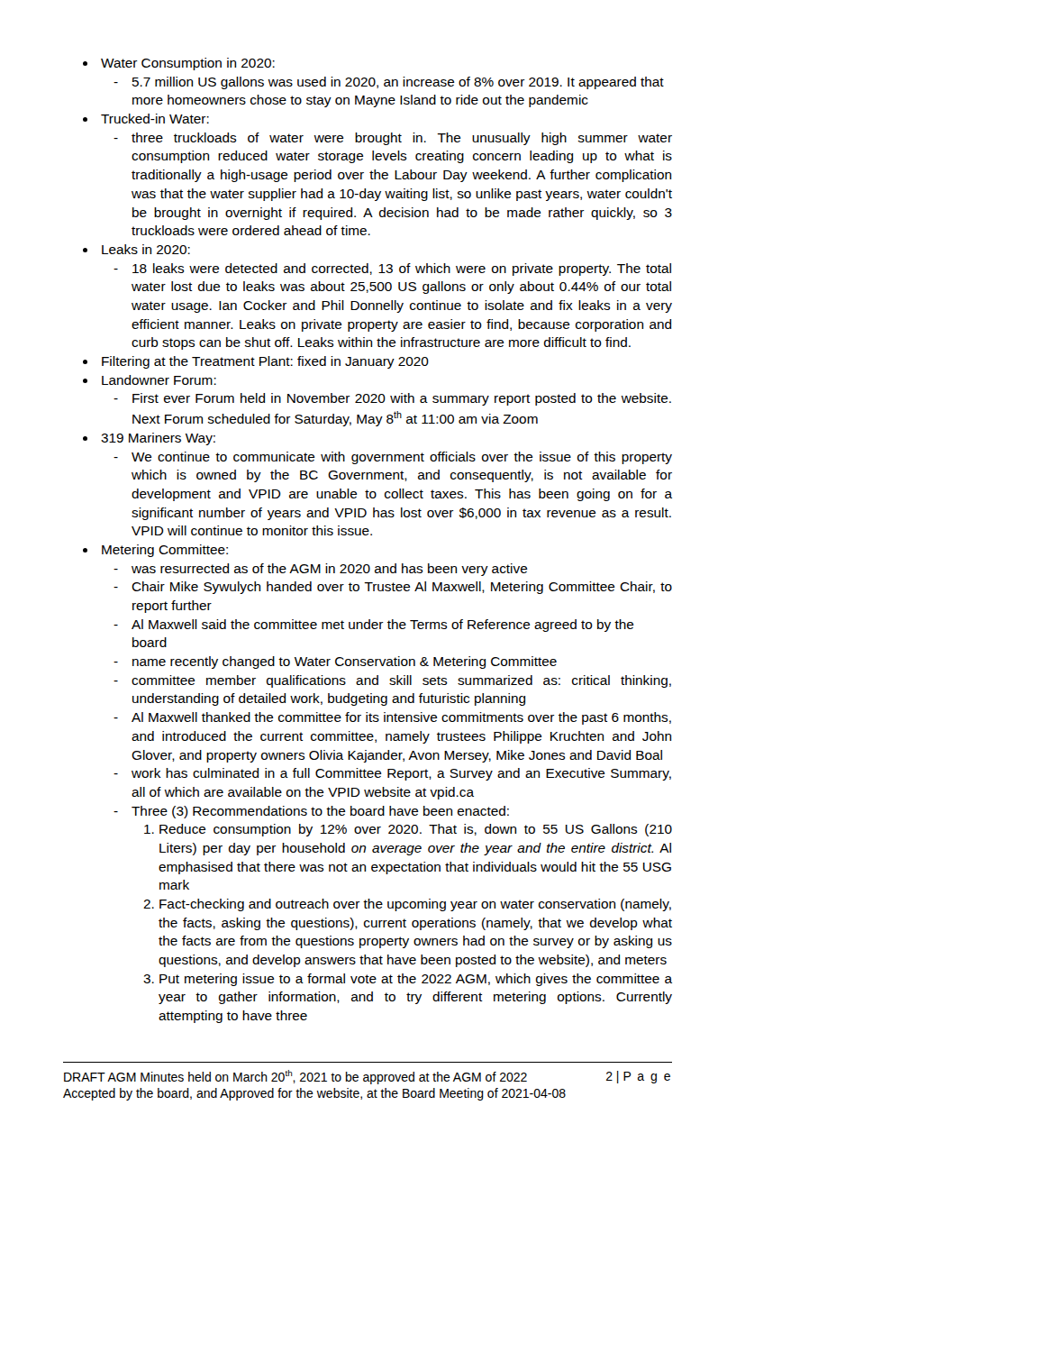Water Consumption in 2020:
5.7 million US gallons was used in 2020, an increase of 8% over 2019. It appeared that more homeowners chose to stay on Mayne Island to ride out the pandemic
Trucked-in Water:
three truckloads of water were brought in. The unusually high summer water consumption reduced water storage levels creating concern leading up to what is traditionally a high-usage period over the Labour Day weekend. A further complication was that the water supplier had a 10-day waiting list, so unlike past years, water couldn't be brought in overnight if required. A decision had to be made rather quickly, so 3 truckloads were ordered ahead of time.
Leaks in 2020:
18 leaks were detected and corrected, 13 of which were on private property. The total water lost due to leaks was about 25,500 US gallons or only about 0.44% of our total water usage. Ian Cocker and Phil Donnelly continue to isolate and fix leaks in a very efficient manner. Leaks on private property are easier to find, because corporation and curb stops can be shut off. Leaks within the infrastructure are more difficult to find.
Filtering at the Treatment Plant: fixed in January 2020
Landowner Forum:
First ever Forum held in November 2020 with a summary report posted to the website. Next Forum scheduled for Saturday, May 8th at 11:00 am via Zoom
319 Mariners Way:
We continue to communicate with government officials over the issue of this property which is owned by the BC Government, and consequently, is not available for development and VPID are unable to collect taxes. This has been going on for a significant number of years and VPID has lost over $6,000 in tax revenue as a result. VPID will continue to monitor this issue.
Metering Committee:
was resurrected as of the AGM in 2020 and has been very active
Chair Mike Sywulych handed over to Trustee Al Maxwell, Metering Committee Chair, to report further
Al Maxwell said the committee met under the Terms of Reference agreed to by the board
name recently changed to Water Conservation & Metering Committee
committee member qualifications and skill sets summarized as: critical thinking, understanding of detailed work, budgeting and futuristic planning
Al Maxwell thanked the committee for its intensive commitments over the past 6 months, and introduced the current committee, namely trustees Philippe Kruchten and John Glover, and property owners Olivia Kajander, Avon Mersey, Mike Jones and David Boal
work has culminated in a full Committee Report, a Survey and an Executive Summary, all of which are available on the VPID website at vpid.ca
Three (3) Recommendations to the board have been enacted:
Reduce consumption by 12% over 2020. That is, down to 55 US Gallons (210 Liters) per day per household on average over the year and the entire district. Al emphasised that there was not an expectation that individuals would hit the 55 USG mark
Fact-checking and outreach over the upcoming year on water conservation (namely, the facts, asking the questions), current operations (namely, that we develop what the facts are from the questions property owners had on the survey or by asking us questions, and develop answers that have been posted to the website), and meters
Put metering issue to a formal vote at the 2022 AGM, which gives the committee a year to gather information, and to try different metering options. Currently attempting to have three
2 | P a g e DRAFT AGM Minutes held on March 20th, 2021 to be approved at the AGM of 2022
Accepted by the board, and Approved for the website, at the Board Meeting of 2021-04-08